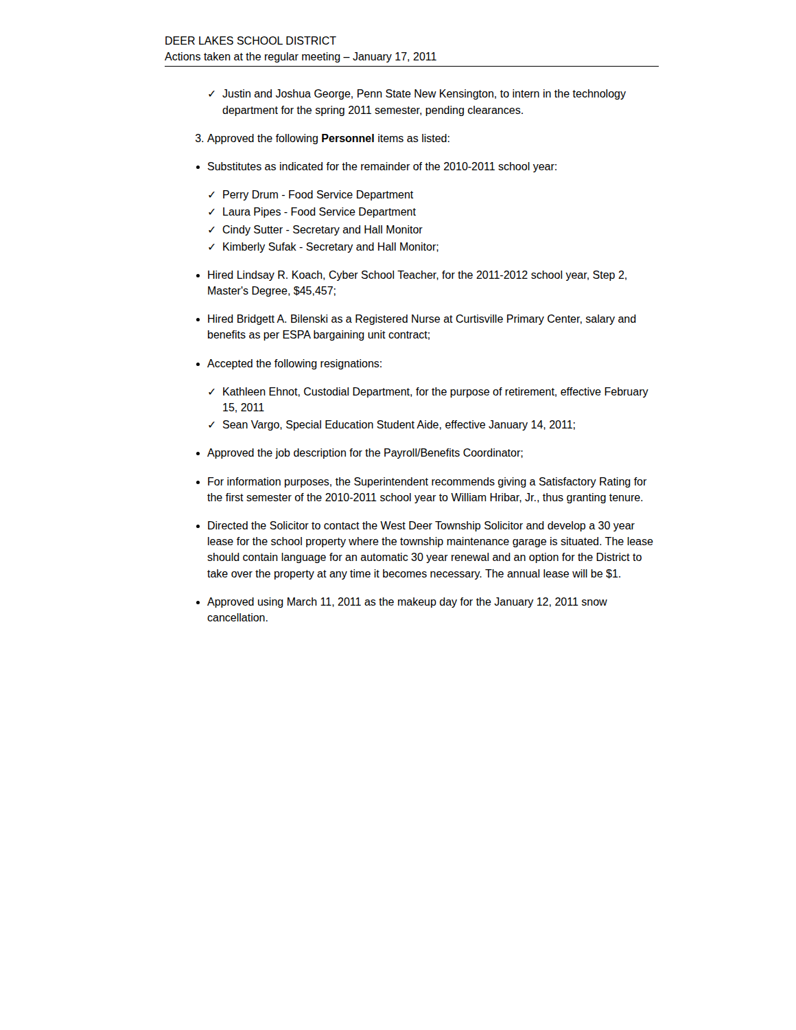DEER LAKES SCHOOL DISTRICT Actions taken at the regular meeting – January 17, 2011
Justin and Joshua George, Penn State New Kensington, to intern in the technology department for the spring 2011 semester, pending clearances.
Approved the following Personnel items as listed:
Substitutes as indicated for the remainder of the 2010-2011 school year:
Perry Drum - Food Service Department
Laura Pipes - Food Service Department
Cindy Sutter - Secretary and Hall Monitor
Kimberly Sufak - Secretary and Hall Monitor;
Hired Lindsay R. Koach, Cyber School Teacher, for the 2011-2012 school year, Step 2, Master's Degree, $45,457;
Hired Bridgett A. Bilenski as a Registered Nurse at Curtisville Primary Center, salary and benefits as per ESPA bargaining unit contract;
Accepted the following resignations:
Kathleen Ehnot, Custodial Department, for the purpose of retirement, effective February 15, 2011
Sean Vargo, Special Education Student Aide, effective January 14, 2011;
Approved the job description for the Payroll/Benefits Coordinator;
For information purposes, the Superintendent recommends giving a Satisfactory Rating for the first semester of the 2010-2011 school year to William Hribar, Jr., thus granting tenure.
Directed the Solicitor to contact the West Deer Township Solicitor and develop a 30 year lease for the school property where the township maintenance garage is situated. The lease should contain language for an automatic 30 year renewal and an option for the District to take over the property at any time it becomes necessary. The annual lease will be $1.
Approved using March 11, 2011 as the makeup day for the January 12, 2011 snow cancellation.